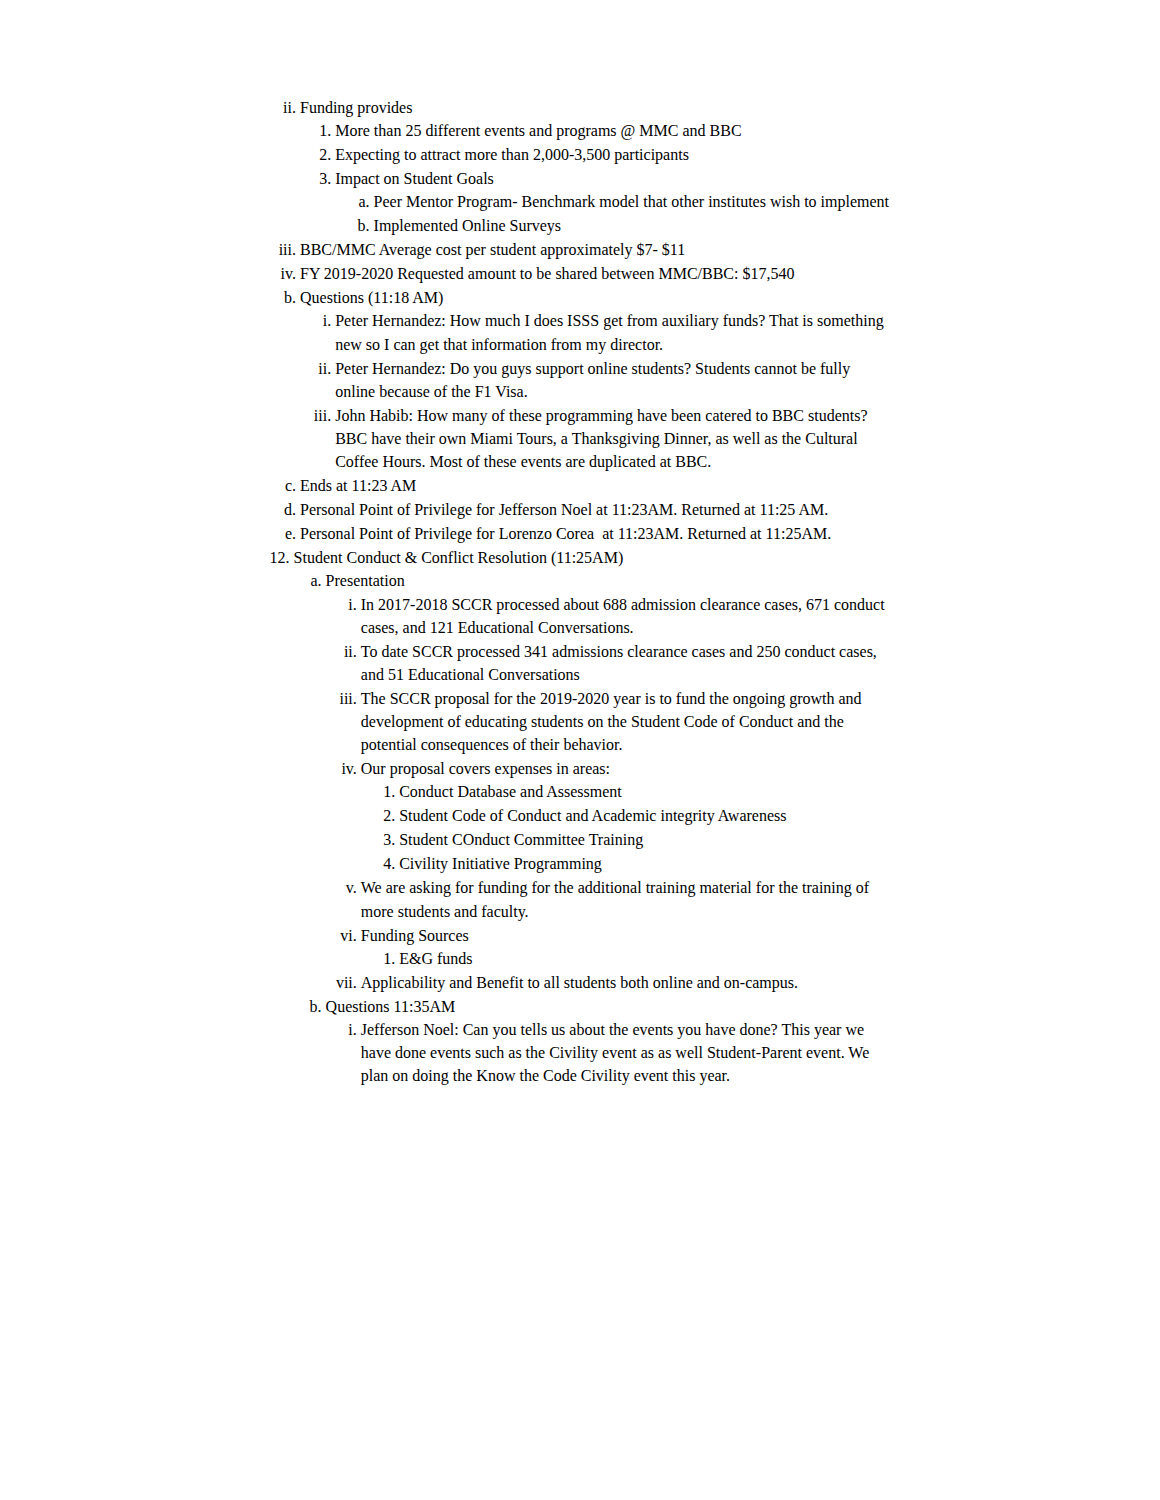Funding provides
More than 25 different events and programs @ MMC and BBC
Expecting to attract more than 2,000-3,500 participants
Impact on Student Goals
Peer Mentor Program- Benchmark model that other institutes wish to implement
Implemented Online Surveys
BBC/MMC Average cost per student approximately $7- $11
FY 2019-2020 Requested amount to be shared between MMC/BBC: $17,540
Questions (11:18 AM)
Peter Hernandez: How much I does ISSS get from auxiliary funds? That is something new so I can get that information from my director.
Peter Hernandez: Do you guys support online students? Students cannot be fully online because of the F1 Visa.
John Habib: How many of these programming have been catered to BBC students? BBC have their own Miami Tours, a Thanksgiving Dinner, as well as the Cultural Coffee Hours. Most of these events are duplicated at BBC.
Ends at 11:23 AM
Personal Point of Privilege for Jefferson Noel at 11:23AM. Returned at 11:25 AM.
Personal Point of Privilege for Lorenzo Corea at 11:23AM. Returned at 11:25AM.
Student Conduct & Conflict Resolution (11:25AM)
Presentation
In 2017-2018 SCCR processed about 688 admission clearance cases, 671 conduct cases, and 121 Educational Conversations.
To date SCCR processed 341 admissions clearance cases and 250 conduct cases, and 51 Educational Conversations
The SCCR proposal for the 2019-2020 year is to fund the ongoing growth and development of educating students on the Student Code of Conduct and the potential consequences of their behavior.
Our proposal covers expenses in areas:
Conduct Database and Assessment
Student Code of Conduct and Academic integrity Awareness
Student COnduct Committee Training
Civility Initiative Programming
We are asking for funding for the additional training material for the training of more students and faculty.
Funding Sources
E&G funds
Applicability and Benefit to all students both online and on-campus.
Questions 11:35AM
Jefferson Noel: Can you tells us about the events you have done? This year we have done events such as the Civility event as as well Student-Parent event. We plan on doing the Know the Code Civility event this year.